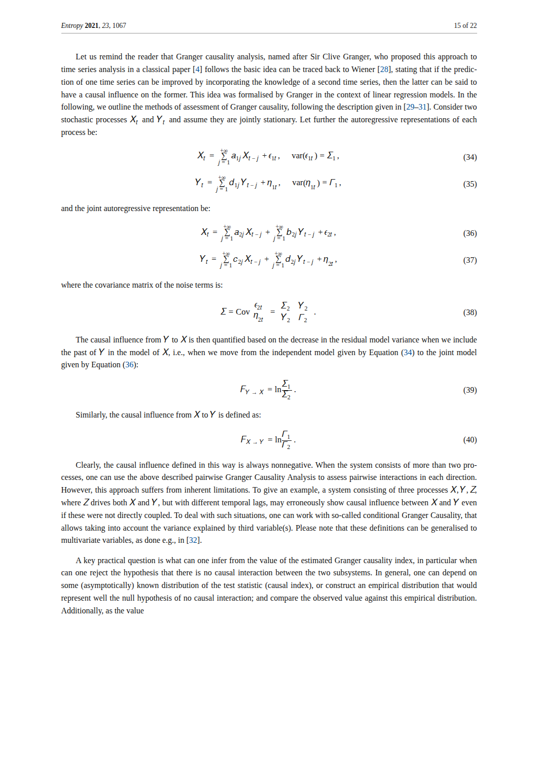Entropy 2021, 23, 1067
15 of 22
Let us remind the reader that Granger causality analysis, named after Sir Clive Granger, who proposed this approach to time series analysis in a classical paper [4] follows the basic idea can be traced back to Wiener [28], stating that if the prediction of one time series can be improved by incorporating the knowledge of a second time series, then the latter can be said to have a causal influence on the former. This idea was formalised by Granger in the context of linear regression models. In the following, we outline the methods of assessment of Granger causality, following the description given in [29–31]. Consider two stochastic processes Xt and Yt and assume they are jointly stationary. Let further the autoregressive representations of each process be:
Xt = ∑ j=1 +∞ a1j Xt−j + ϵ1t , var (ϵ1t) = Σ1 ,
(34)
Yt = ∑ j=1 +∞ d1j Yt−j + η1t , var (η1t) = Γ1 ,
(35)
and the joint autoregressive representation be:
Xt = ∑ j=1 +∞ a2j Xt−j + ∑ j=1 +∞ b2j Yt−j + ϵ2t ,
(36)
Yt = ∑ j=1 +∞ c2j Xt−j + ∑ j=1 +∞ d2j Yt−j + η2t ,
(37)
where the covariance matrix of the noise terms is:
Σ = Cov ϵ2t η2t = Σ2 Υ2 Υ2 Γ2 .
(38)
The causal influence from Y to X is then quantified based on the decrease in the residual model variance when we include the past of Y in the model of X, i.e., when we move from the independent model given by Equation (34) to the joint model given by Equation (36):
FY→X = ln Σ1 Σ2 .
(39)
Similarly, the causal influence from X to Y is defined as:
FX→Y = ln Γ1 Γ2 .
(40)
Clearly, the causal influence defined in this way is always nonnegative. When the system consists of more than two processes, one can use the above described pairwise Granger Causality Analysis to assess pairwise interactions in each direction. However, this approach suffers from inherent limitations. To give an example, a system consisting of three processes X,Y,Z, where Z drives both X and Y, but with different temporal lags, may erroneously show causal influence between X and Y even if these were not directly coupled. To deal with such situations, one can work with so-called conditional Granger Causality, that allows taking into account the variance explained by third variable(s). Please note that these definitions can be generalised to multivariate variables, as done e.g., in [32].
A key practical question is what can one infer from the value of the estimated Granger causality index, in particular when can one reject the hypothesis that there is no causal interaction between the two subsystems. In general, one can depend on some (asymptotically) known distribution of the test statistic (causal index), or construct an empirical distribution that would represent well the null hypothesis of no causal interaction; and compare the observed value against this empirical distribution. Additionally, as the value